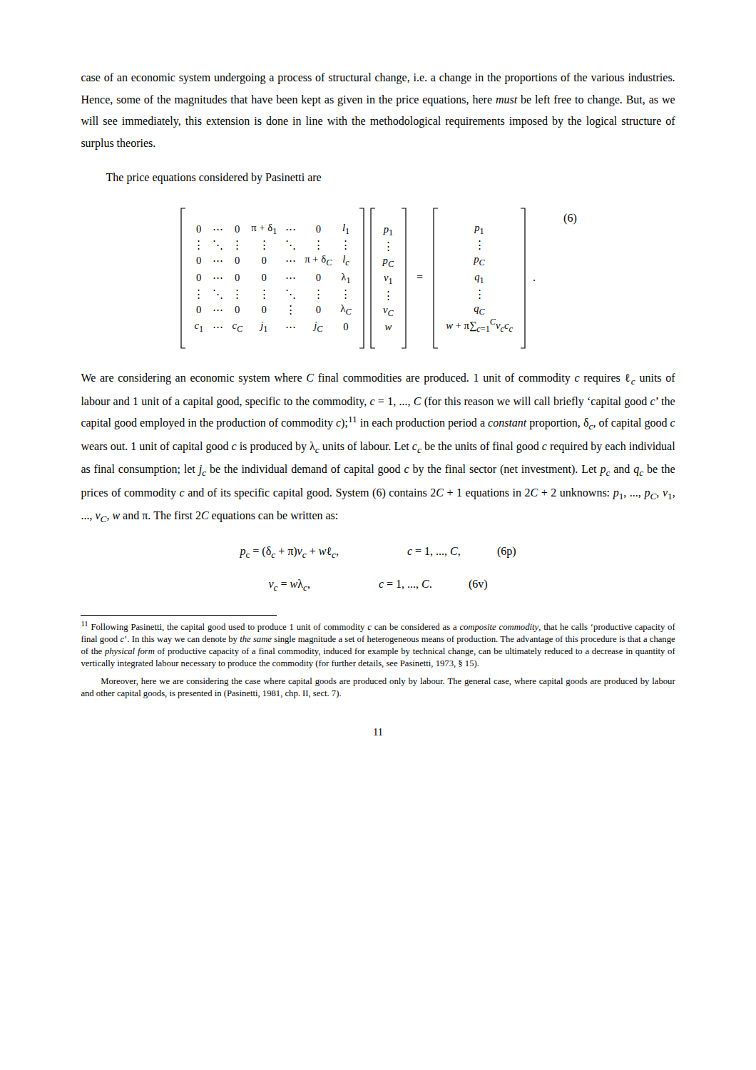case of an economic system undergoing a process of structural change, i.e. a change in the proportions of the various industries. Hence, some of the magnitudes that have been kept as given in the price equations, here must be left free to change. But, as we will see immediately, this extension is done in line with the methodological requirements imposed by the logical structure of surplus theories.
The price equations considered by Pasinetti are
| | / 0 / ⋯ / 0 / π + δ 1 / ⋯ / 0 / l 1 / / ⋮ / ⋱ / ⋮ / ⋮ / ⋱ / ⋮ / ⋮ / / 0 / ⋯ / 0 / 0 / ⋯ / π + δ C / l c / / 0 / ⋯ / 0 / 0 / ⋯ / 0 / λ 1 / / ⋮ / ⋱ / ⋮ / ⋮ / ⋱ / ⋮ / ⋮ / / 0 / ⋯ / 0 / 0 / ⋮ / 0 / λ C / / c 1 / ⋯ / c C / j 1 / ⋯ / j C / 0 / | | | / p 1 / / ⋮ / / p C / / v 1 / / ⋮ / / v C / / w / | | = | | / p 1 / / ⋮ / / p C / / q 1 / / ⋮ / / q C / / w + π∑ c =1 C v c c c / | | . | (6) |
We are considering an economic system where C final commodities are produced. 1 unit of commodity c requires ℓc units of labour and 1 unit of a capital good, specific to the commodity, c = 1, ..., C (for this reason we will call briefly ‘capital good c’ the capital good employed in the production of commodity c);11 in each production period a constant proportion, δc, of capital good c wears out. 1 unit of capital good c is produced by λc units of labour. Let cc be the units of final good c required by each individual as final consumption; let jc be the individual demand of capital good c by the final sector (net investment). Let pc and qc be the prices of commodity c and of its specific capital good. System (6) contains 2C + 1 equations in 2C + 2 unknowns: p1, ..., pC, v1, ..., vC, w and π. The first 2C equations can be written as:
pc = (δc + π)vc + wℓc, c = 1, ..., C, (6p)
vc = wλc, c = 1, ..., C. (6v)
11 Following Pasinetti, the capital good used to produce 1 unit of commodity c can be considered as a composite commodity, that he calls ‘productive capacity of final good c’. In this way we can denote by the same single magnitude a set of heterogeneous means of production. The advantage of this procedure is that a change of the physical form of productive capacity of a final commodity, induced for example by technical change, can be ultimately reduced to a decrease in quantity of vertically integrated labour necessary to produce the commodity (for further details, see Pasinetti, 1973, § 15).
Moreover, here we are considering the case where capital goods are produced only by labour. The general case, where capital goods are produced by labour and other capital goods, is presented in (Pasinetti, 1981, chp. II, sect. 7).
11